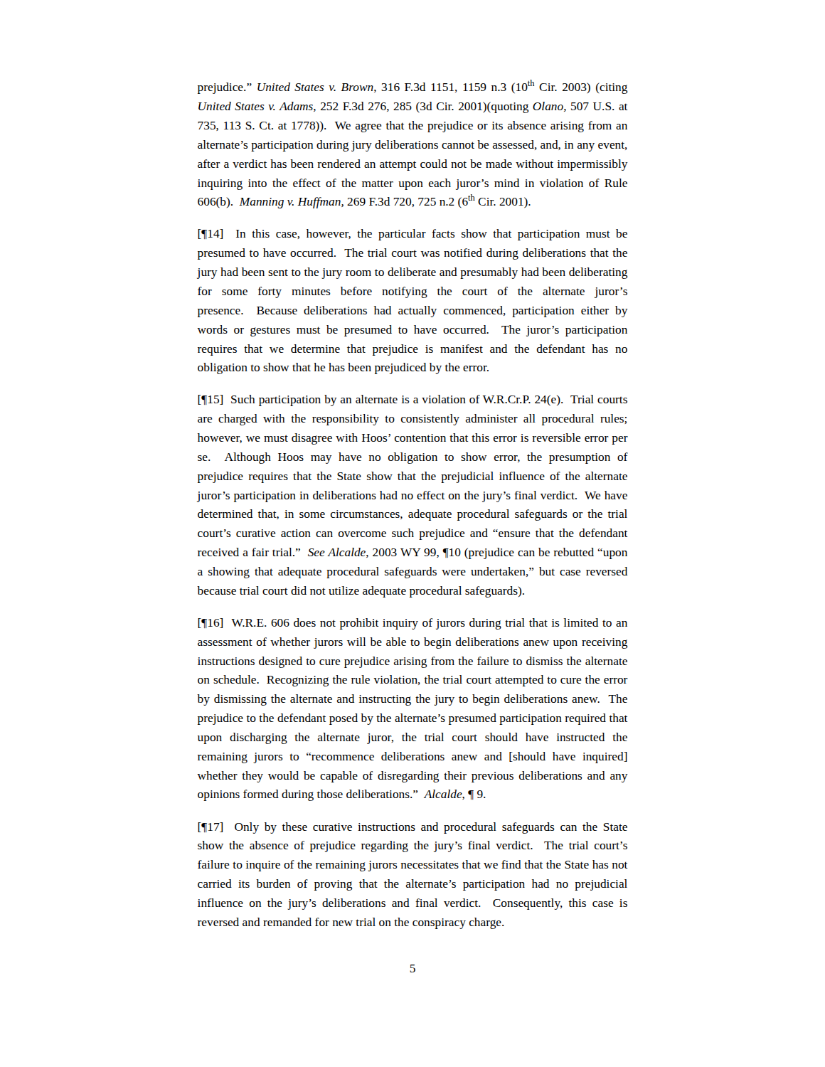prejudice.” United States v. Brown, 316 F.3d 1151, 1159 n.3 (10th Cir. 2003) (citing United States v. Adams, 252 F.3d 276, 285 (3d Cir. 2001)(quoting Olano, 507 U.S. at 735, 113 S. Ct. at 1778)). We agree that the prejudice or its absence arising from an alternate’s participation during jury deliberations cannot be assessed, and, in any event, after a verdict has been rendered an attempt could not be made without impermissibly inquiring into the effect of the matter upon each juror’s mind in violation of Rule 606(b). Manning v. Huffman, 269 F.3d 720, 725 n.2 (6th Cir. 2001).
[¶14] In this case, however, the particular facts show that participation must be presumed to have occurred. The trial court was notified during deliberations that the jury had been sent to the jury room to deliberate and presumably had been deliberating for some forty minutes before notifying the court of the alternate juror’s presence. Because deliberations had actually commenced, participation either by words or gestures must be presumed to have occurred. The juror’s participation requires that we determine that prejudice is manifest and the defendant has no obligation to show that he has been prejudiced by the error.
[¶15] Such participation by an alternate is a violation of W.R.Cr.P. 24(e). Trial courts are charged with the responsibility to consistently administer all procedural rules; however, we must disagree with Hoos’ contention that this error is reversible error per se. Although Hoos may have no obligation to show error, the presumption of prejudice requires that the State show that the prejudicial influence of the alternate juror’s participation in deliberations had no effect on the jury’s final verdict. We have determined that, in some circumstances, adequate procedural safeguards or the trial court’s curative action can overcome such prejudice and “ensure that the defendant received a fair trial.” See Alcalde, 2003 WY 99, ¶10 (prejudice can be rebutted “upon a showing that adequate procedural safeguards were undertaken,” but case reversed because trial court did not utilize adequate procedural safeguards).
[¶16] W.R.E. 606 does not prohibit inquiry of jurors during trial that is limited to an assessment of whether jurors will be able to begin deliberations anew upon receiving instructions designed to cure prejudice arising from the failure to dismiss the alternate on schedule. Recognizing the rule violation, the trial court attempted to cure the error by dismissing the alternate and instructing the jury to begin deliberations anew. The prejudice to the defendant posed by the alternate’s presumed participation required that upon discharging the alternate juror, the trial court should have instructed the remaining jurors to “recommence deliberations anew and [should have inquired] whether they would be capable of disregarding their previous deliberations and any opinions formed during those deliberations.” Alcalde, ¶ 9.
[¶17] Only by these curative instructions and procedural safeguards can the State show the absence of prejudice regarding the jury’s final verdict. The trial court’s failure to inquire of the remaining jurors necessitates that we find that the State has not carried its burden of proving that the alternate’s participation had no prejudicial influence on the jury’s deliberations and final verdict. Consequently, this case is reversed and remanded for new trial on the conspiracy charge.
5